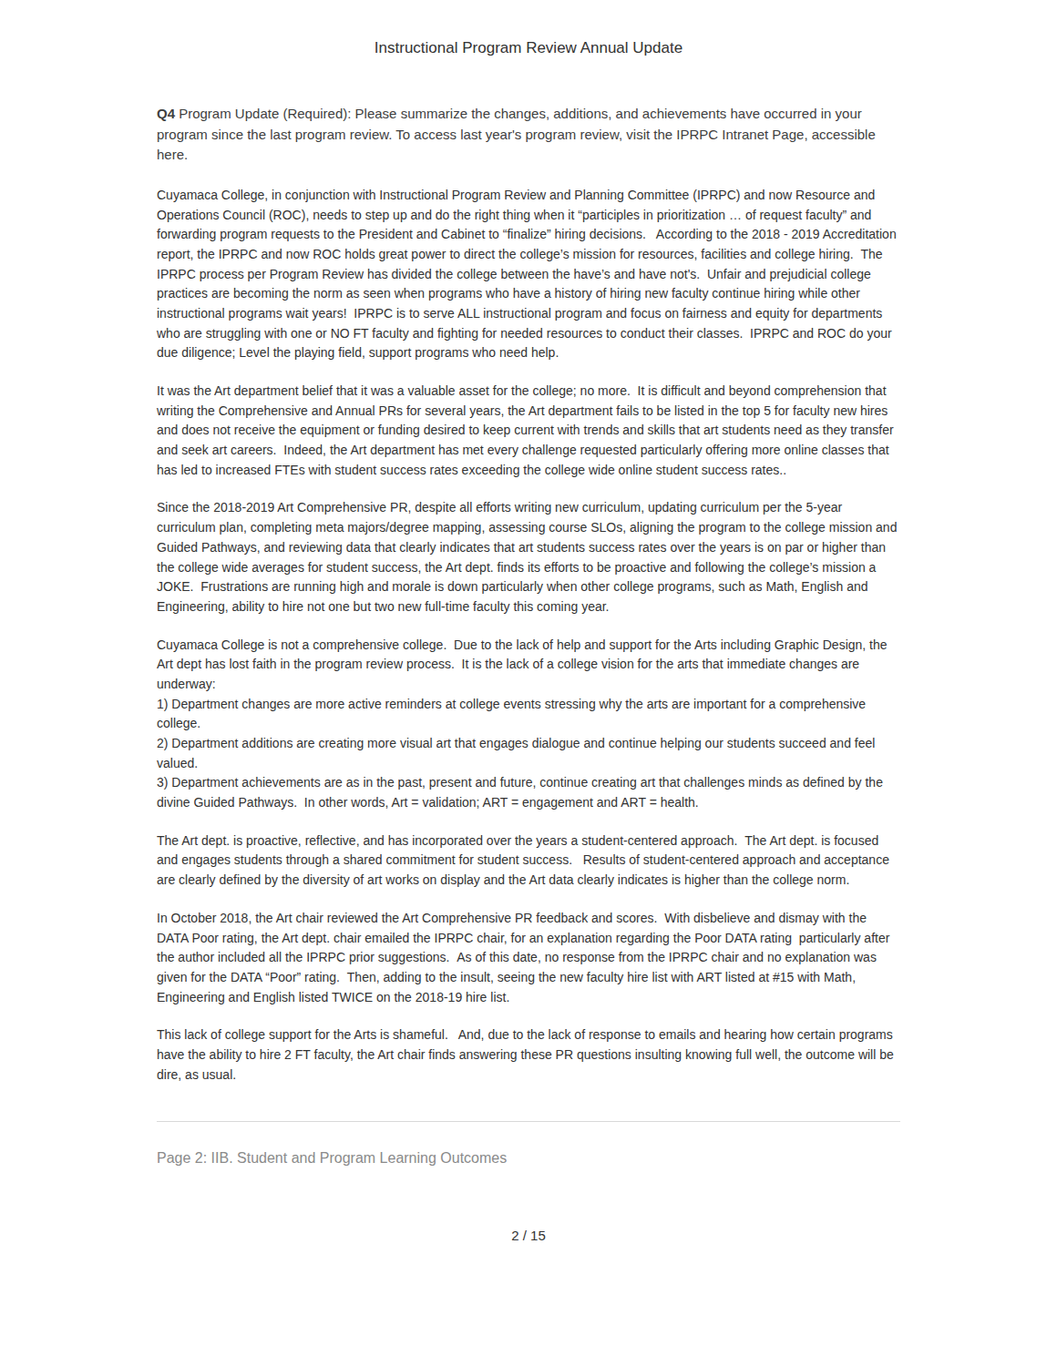Instructional Program Review Annual Update
Q4 Program Update (Required): Please summarize the changes, additions, and achievements have occurred in your program since the last program review. To access last year's program review, visit the IPRPC Intranet Page, accessible here.
Cuyamaca College, in conjunction with Instructional Program Review and Planning Committee (IPRPC) and now Resource and Operations Council (ROC), needs to step up and do the right thing when it “participles in prioritization … of request faculty” and forwarding program requests to the President and Cabinet to “finalize” hiring decisions. According to the 2018 - 2019 Accreditation report, the IPRPC and now ROC holds great power to direct the college’s mission for resources, facilities and college hiring. The IPRPC process per Program Review has divided the college between the have’s and have not's. Unfair and prejudicial college practices are becoming the norm as seen when programs who have a history of hiring new faculty continue hiring while other instructional programs wait years! IPRPC is to serve ALL instructional program and focus on fairness and equity for departments who are struggling with one or NO FT faculty and fighting for needed resources to conduct their classes. IPRPC and ROC do your due diligence; Level the playing field, support programs who need help.
It was the Art department belief that it was a valuable asset for the college; no more. It is difficult and beyond comprehension that writing the Comprehensive and Annual PRs for several years, the Art department fails to be listed in the top 5 for faculty new hires and does not receive the equipment or funding desired to keep current with trends and skills that art students need as they transfer and seek art careers. Indeed, the Art department has met every challenge requested particularly offering more online classes that has led to increased FTEs with student success rates exceeding the college wide online student success rates..
Since the 2018-2019 Art Comprehensive PR, despite all efforts writing new curriculum, updating curriculum per the 5-year curriculum plan, completing meta majors/degree mapping, assessing course SLOs, aligning the program to the college mission and Guided Pathways, and reviewing data that clearly indicates that art students success rates over the years is on par or higher than the college wide averages for student success, the Art dept. finds its efforts to be proactive and following the college’s mission a JOKE. Frustrations are running high and morale is down particularly when other college programs, such as Math, English and Engineering, ability to hire not one but two new full-time faculty this coming year.
Cuyamaca College is not a comprehensive college. Due to the lack of help and support for the Arts including Graphic Design, the Art dept has lost faith in the program review process. It is the lack of a college vision for the arts that immediate changes are underway:
1) Department changes are more active reminders at college events stressing why the arts are important for a comprehensive college.
2) Department additions are creating more visual art that engages dialogue and continue helping our students succeed and feel valued.
3) Department achievements are as in the past, present and future, continue creating art that challenges minds as defined by the divine Guided Pathways. In other words, Art = validation; ART = engagement and ART = health.
The Art dept. is proactive, reflective, and has incorporated over the years a student-centered approach. The Art dept. is focused and engages students through a shared commitment for student success. Results of student-centered approach and acceptance are clearly defined by the diversity of art works on display and the Art data clearly indicates is higher than the college norm.
In October 2018, the Art chair reviewed the Art Comprehensive PR feedback and scores. With disbelieve and dismay with the DATA Poor rating, the Art dept. chair emailed the IPRPC chair, for an explanation regarding the Poor DATA rating particularly after the author included all the IPRPC prior suggestions. As of this date, no response from the IPRPC chair and no explanation was given for the DATA “Poor” rating. Then, adding to the insult, seeing the new faculty hire list with ART listed at #15 with Math, Engineering and English listed TWICE on the 2018-19 hire list.
This lack of college support for the Arts is shameful. And, due to the lack of response to emails and hearing how certain programs have the ability to hire 2 FT faculty, the Art chair finds answering these PR questions insulting knowing full well, the outcome will be dire, as usual.
Page 2: IIB. Student and Program Learning Outcomes
2 / 15